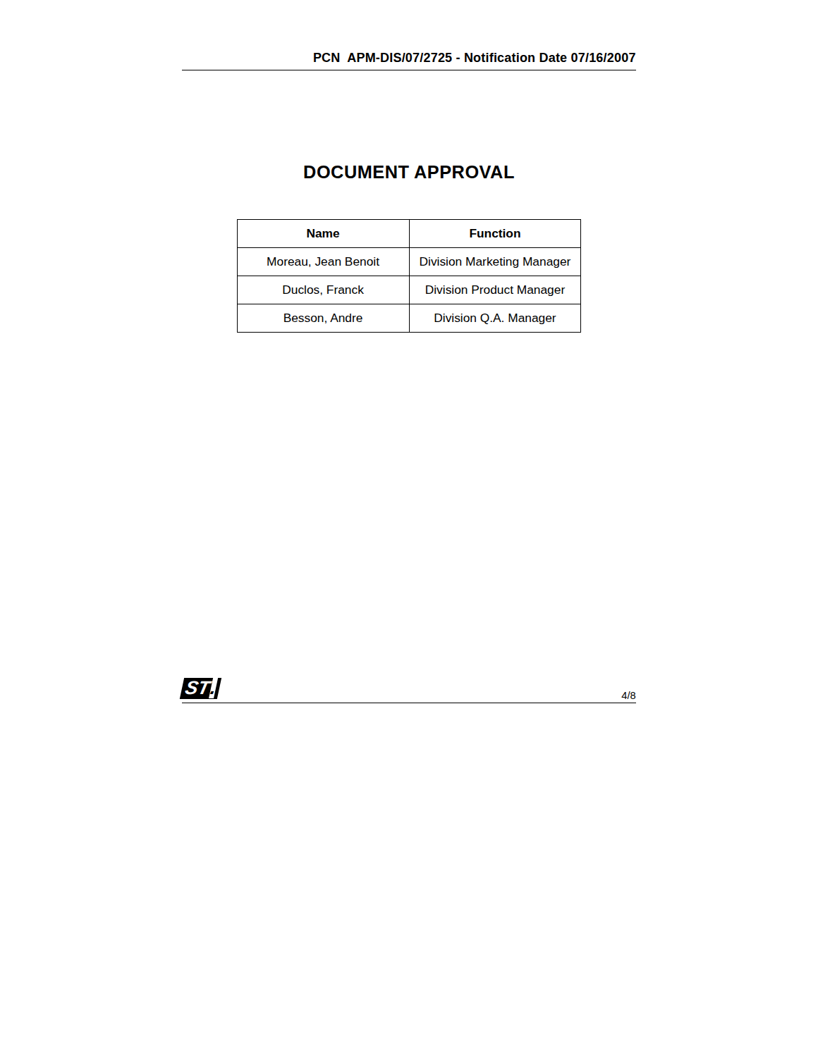PCN APM-DIS/07/2725 - Notification Date 07/16/2007
DOCUMENT APPROVAL
| Name | Function |
| --- | --- |
| Moreau, Jean Benoit | Division Marketing Manager |
| Duclos, Franck | Division Product Manager |
| Besson, Andre | Division Q.A. Manager |
ST 4/8